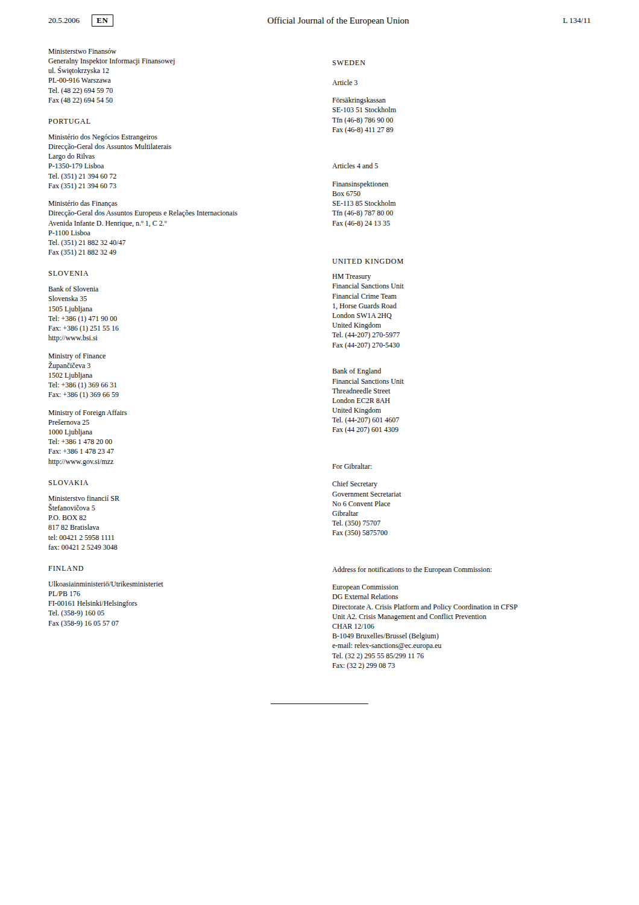20.5.2006 EN Official Journal of the European Union L 134/11
Ministerstwo Finansów
Generalny Inspektor Informacji Finansowej
ul. Świętokrzyska 12
PL-00-916 Warszawa
Tel. (48 22) 694 59 70
Fax (48 22) 694 54 50
PORTUGAL
Ministério dos Negócios Estrangeiros
Direcção-Geral dos Assuntos Multilaterais
Largo do Rilvas
P-1350-179 Lisboa
Tel. (351) 21 394 60 72
Fax (351) 21 394 60 73
Ministério das Finanças
Direcção-Geral dos Assuntos Europeus e Relações Internacionais
Avenida Infante D. Henrique, n.º 1, C 2.º
P-1100 Lisboa
Tel. (351) 21 882 32 40/47
Fax (351) 21 882 32 49
SLOVENIA
Bank of Slovenia
Slovenska 35
1505 Ljubljana
Tel: +386 (1) 471 90 00
Fax: +386 (1) 251 55 16
http://www.bsi.si
Ministry of Finance
Župančičeva 3
1502 Ljubljana
Tel: +386 (1) 369 66 31
Fax: +386 (1) 369 66 59
Ministry of Foreign Affairs
Prešernova 25
1000 Ljubljana
Tel: +386 1 478 20 00
Fax: +386 1 478 23 47
http://www.gov.si/mzz
SLOVAKIA
Ministerstvo financií SR
Štefanovičova 5
P.O. BOX 82
817 82 Bratislava
tel: 00421 2 5958 1111
fax: 00421 2 5249 3048
FINLAND
Ulkoasiainministeriö/Utrikesministeriet
PL/PB 176
FI-00161 Helsinki/Helsingfors
Tel. (358-9) 160 05
Fax (358-9) 16 05 57 07
SWEDEN
Article 3
Försäkringskassan
SE-103 51 Stockholm
Tfn (46-8) 786 90 00
Fax (46-8) 411 27 89
Articles 4 and 5
Finansinspektionen
Box 6750
SE-113 85 Stockholm
Tfn (46-8) 787 80 00
Fax (46-8) 24 13 35
UNITED KINGDOM
HM Treasury
Financial Sanctions Unit
Financial Crime Team
1, Horse Guards Road
London SW1A 2HQ
United Kingdom
Tel. (44-207) 270-5977
Fax (44-207) 270-5430
Bank of England
Financial Sanctions Unit
Threadneedle Street
London EC2R 8AH
United Kingdom
Tel. (44-207) 601 4607
Fax (44 207) 601 4309
For Gibraltar:
Chief Secretary
Government Secretariat
No 6 Convent Place
Gibraltar
Tel. (350) 75707
Fax (350) 5875700
Address for notifications to the European Commission:
European Commission
DG External Relations
Directorate A. Crisis Platform and Policy Coordination in CFSP
Unit A2. Crisis Management and Conflict Prevention
CHAR 12/106
B-1049 Bruxelles/Brussel (Belgium)
e-mail: relex-sanctions@ec.europa.eu
Tel. (32 2) 295 55 85/299 11 76
Fax: (32 2) 299 08 73